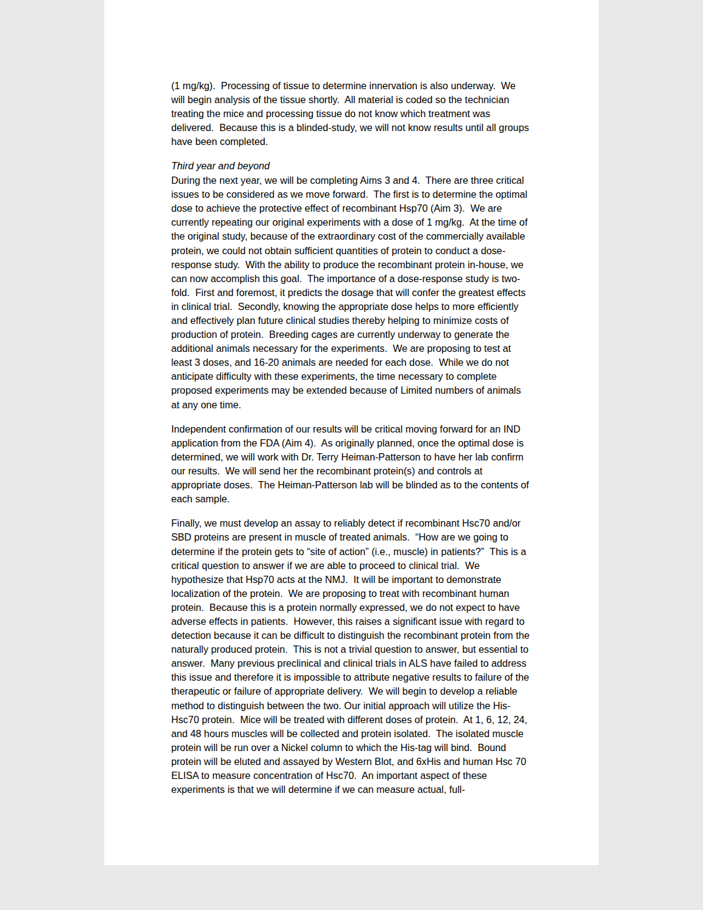(1 mg/kg). Processing of tissue to determine innervation is also underway. We will begin analysis of the tissue shortly. All material is coded so the technician treating the mice and processing tissue do not know which treatment was delivered. Because this is a blinded-study, we will not know results until all groups have been completed.
Third year and beyond
During the next year, we will be completing Aims 3 and 4. There are three critical issues to be considered as we move forward. The first is to determine the optimal dose to achieve the protective effect of recombinant Hsp70 (Aim 3). We are currently repeating our original experiments with a dose of 1 mg/kg. At the time of the original study, because of the extraordinary cost of the commercially available protein, we could not obtain sufficient quantities of protein to conduct a dose-response study. With the ability to produce the recombinant protein in-house, we can now accomplish this goal. The importance of a dose-response study is two-fold. First and foremost, it predicts the dosage that will confer the greatest effects in clinical trial. Secondly, knowing the appropriate dose helps to more efficiently and effectively plan future clinical studies thereby helping to minimize costs of production of protein. Breeding cages are currently underway to generate the additional animals necessary for the experiments. We are proposing to test at least 3 doses, and 16-20 animals are needed for each dose. While we do not anticipate difficulty with these experiments, the time necessary to complete proposed experiments may be extended because of Limited numbers of animals at any one time.
Independent confirmation of our results will be critical moving forward for an IND application from the FDA (Aim 4). As originally planned, once the optimal dose is determined, we will work with Dr. Terry Heiman-Patterson to have her lab confirm our results. We will send her the recombinant protein(s) and controls at appropriate doses. The Heiman-Patterson lab will be blinded as to the contents of each sample.
Finally, we must develop an assay to reliably detect if recombinant Hsc70 and/or SBD proteins are present in muscle of treated animals. “How are we going to determine if the protein gets to “site of action” (i.e., muscle) in patients?” This is a critical question to answer if we are able to proceed to clinical trial. We hypothesize that Hsp70 acts at the NMJ. It will be important to demonstrate localization of the protein. We are proposing to treat with recombinant human protein. Because this is a protein normally expressed, we do not expect to have adverse effects in patients. However, this raises a significant issue with regard to detection because it can be difficult to distinguish the recombinant protein from the naturally produced protein. This is not a trivial question to answer, but essential to answer. Many previous preclinical and clinical trials in ALS have failed to address this issue and therefore it is impossible to attribute negative results to failure of the therapeutic or failure of appropriate delivery. We will begin to develop a reliable method to distinguish between the two. Our initial approach will utilize the His-Hsc70 protein. Mice will be treated with different doses of protein. At 1, 6, 12, 24, and 48 hours muscles will be collected and protein isolated. The isolated muscle protein will be run over a Nickel column to which the His-tag will bind. Bound protein will be eluted and assayed by Western Blot, and 6xHis and human Hsc 70 ELISA to measure concentration of Hsc70. An important aspect of these experiments is that we will determine if we can measure actual, full-